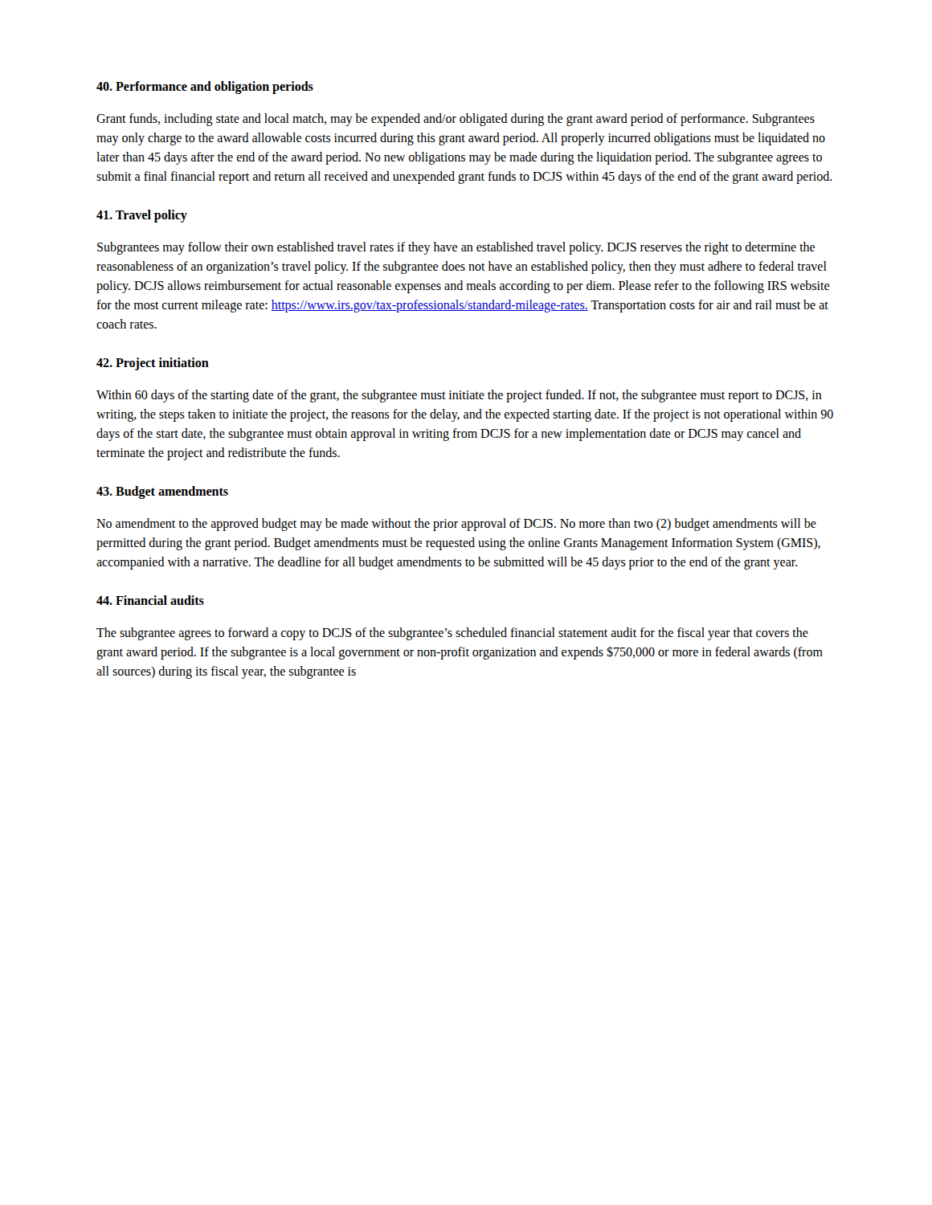40. Performance and obligation periods
Grant funds, including state and local match, may be expended and/or obligated during the grant award period of performance. Subgrantees may only charge to the award allowable costs incurred during this grant award period. All properly incurred obligations must be liquidated no later than 45 days after the end of the award period. No new obligations may be made during the liquidation period. The subgrantee agrees to submit a final financial report and return all received and unexpended grant funds to DCJS within 45 days of the end of the grant award period.
41. Travel policy
Subgrantees may follow their own established travel rates if they have an established travel policy. DCJS reserves the right to determine the reasonableness of an organization’s travel policy. If the subgrantee does not have an established policy, then they must adhere to federal travel policy. DCJS allows reimbursement for actual reasonable expenses and meals according to per diem. Please refer to the following IRS website for the most current mileage rate: https://www.irs.gov/tax-professionals/standard-mileage-rates. Transportation costs for air and rail must be at coach rates.
42. Project initiation
Within 60 days of the starting date of the grant, the subgrantee must initiate the project funded. If not, the subgrantee must report to DCJS, in writing, the steps taken to initiate the project, the reasons for the delay, and the expected starting date. If the project is not operational within 90 days of the start date, the subgrantee must obtain approval in writing from DCJS for a new implementation date or DCJS may cancel and terminate the project and redistribute the funds.
43. Budget amendments
No amendment to the approved budget may be made without the prior approval of DCJS. No more than two (2) budget amendments will be permitted during the grant period. Budget amendments must be requested using the online Grants Management Information System (GMIS), accompanied with a narrative. The deadline for all budget amendments to be submitted will be 45 days prior to the end of the grant year.
44. Financial audits
The subgrantee agrees to forward a copy to DCJS of the subgrantee’s scheduled financial statement audit for the fiscal year that covers the grant award period. If the subgrantee is a local government or non-profit organization and expends $750,000 or more in federal awards (from all sources) during its fiscal year, the subgrantee is